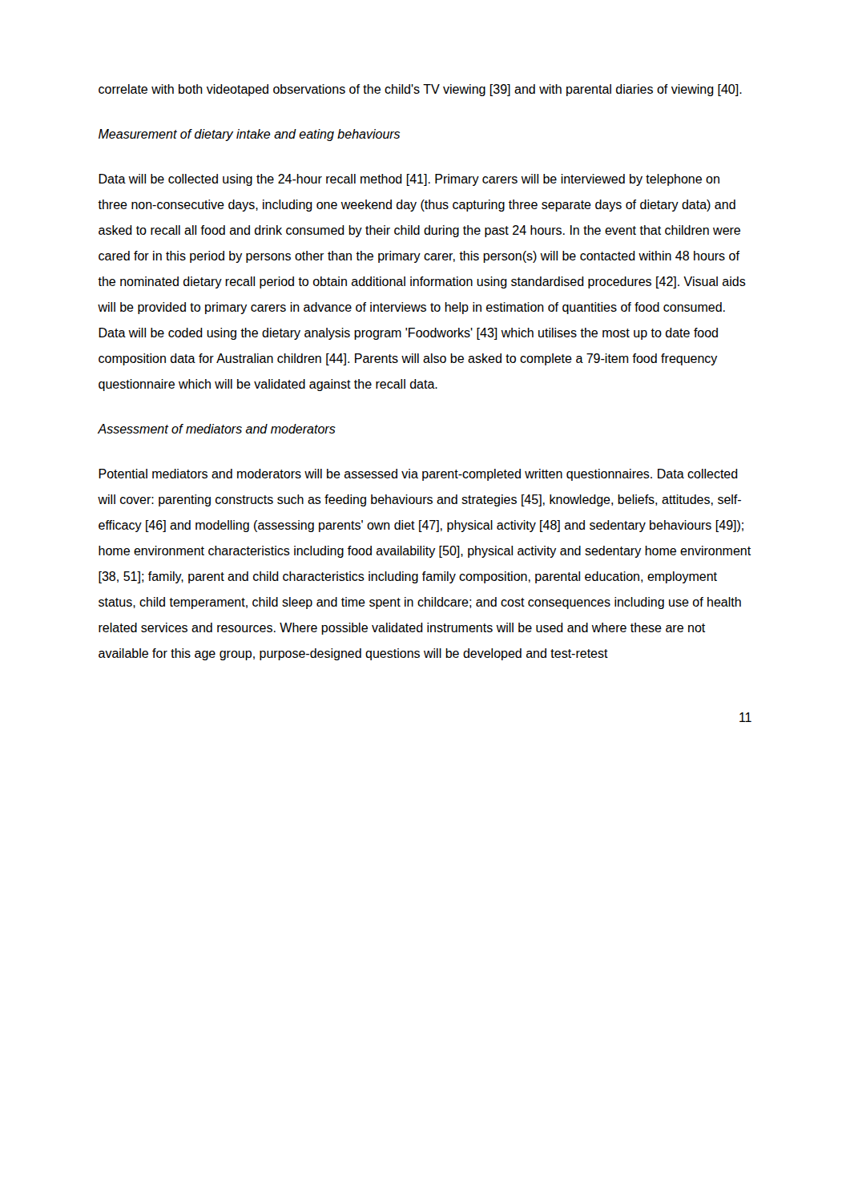correlate with both videotaped observations of the child's TV viewing [39] and with parental diaries of viewing [40].
Measurement of dietary intake and eating behaviours
Data will be collected using the 24-hour recall method [41]. Primary carers will be interviewed by telephone on three non-consecutive days, including one weekend day (thus capturing three separate days of dietary data) and asked to recall all food and drink consumed by their child during the past 24 hours. In the event that children were cared for in this period by persons other than the primary carer, this person(s) will be contacted within 48 hours of the nominated dietary recall period to obtain additional information using standardised procedures [42]. Visual aids will be provided to primary carers in advance of interviews to help in estimation of quantities of food consumed. Data will be coded using the dietary analysis program 'Foodworks' [43] which utilises the most up to date food composition data for Australian children [44]. Parents will also be asked to complete a 79-item food frequency questionnaire which will be validated against the recall data.
Assessment of mediators and moderators
Potential mediators and moderators will be assessed via parent-completed written questionnaires. Data collected will cover: parenting constructs such as feeding behaviours and strategies [45], knowledge, beliefs, attitudes, self-efficacy [46] and modelling (assessing parents' own diet [47], physical activity [48] and sedentary behaviours [49]); home environment characteristics including food availability [50], physical activity and sedentary home environment [38, 51]; family, parent and child characteristics including family composition, parental education, employment status, child temperament, child sleep and time spent in childcare; and cost consequences including use of health related services and resources. Where possible validated instruments will be used and where these are not available for this age group, purpose-designed questions will be developed and test-retest
11